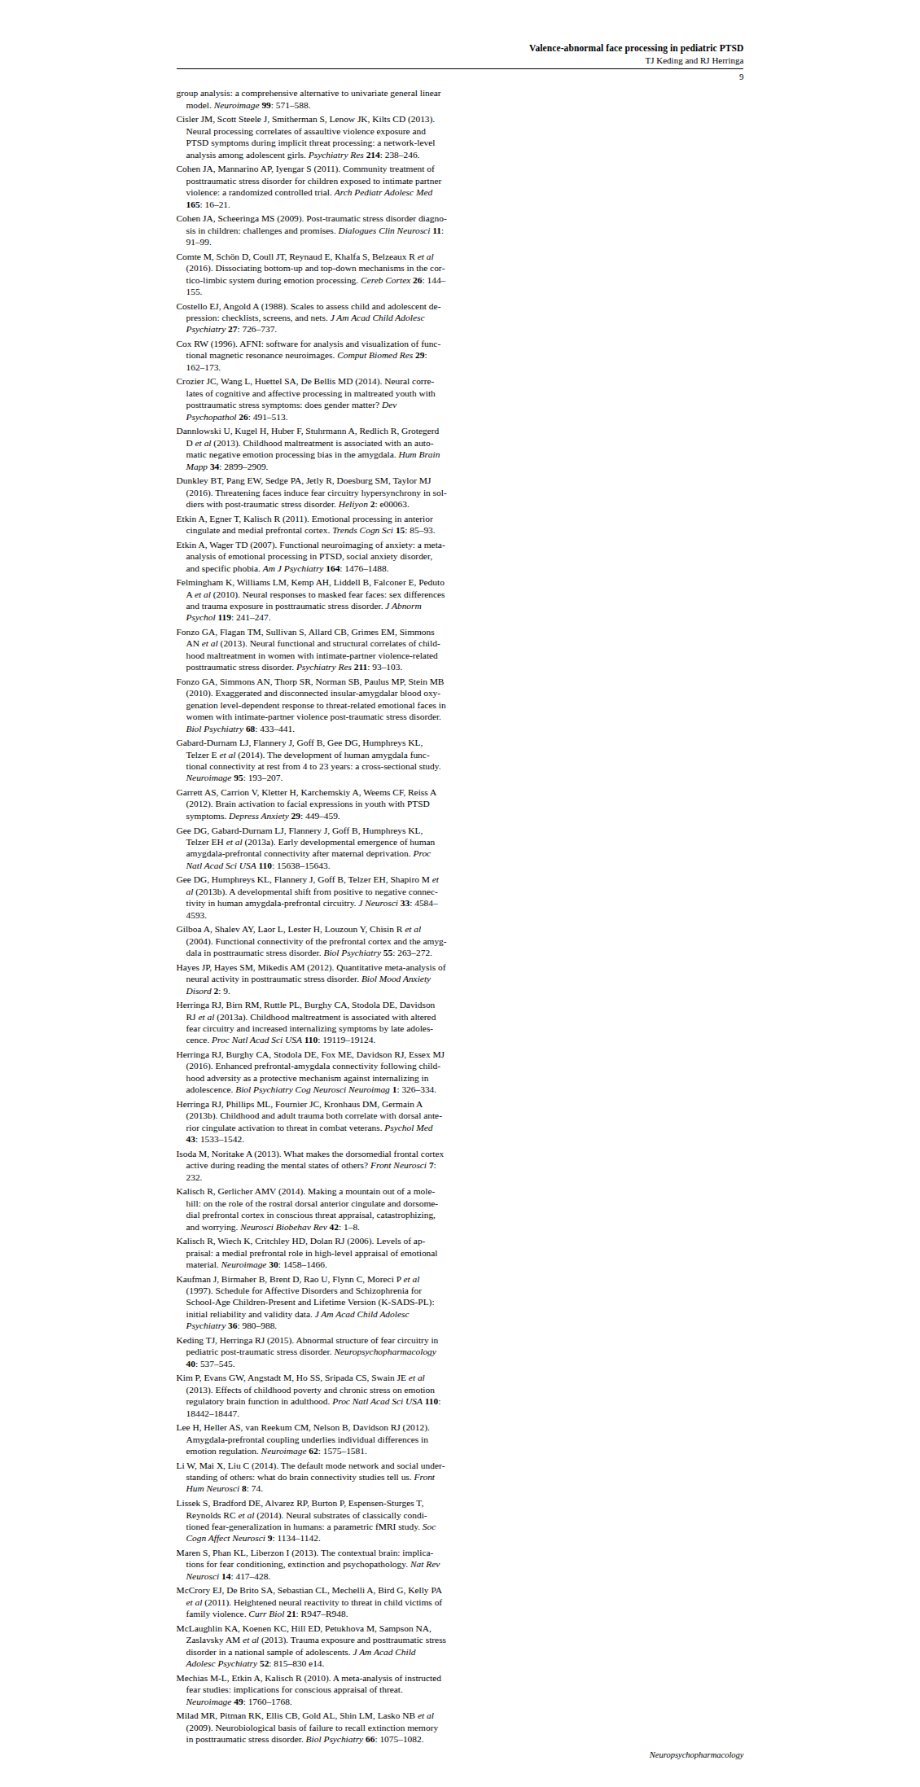Valence-abnormal face processing in pediatric PTSD
TJ Keding and RJ Herringa
9
group analysis: a comprehensive alternative to univariate general linear model. Neuroimage 99: 571–588.
Cisler JM, Scott Steele J, Smitherman S, Lenow JK, Kilts CD (2013). Neural processing correlates of assaultive violence exposure and PTSD symptoms during implicit threat processing: a network-level analysis among adolescent girls. Psychiatry Res 214: 238–246.
Cohen JA, Mannarino AP, Iyengar S (2011). Community treatment of posttraumatic stress disorder for children exposed to intimate partner violence: a randomized controlled trial. Arch Pediatr Adolesc Med 165: 16–21.
Cohen JA, Scheeringa MS (2009). Post-traumatic stress disorder diagnosis in children: challenges and promises. Dialogues Clin Neurosci 11: 91–99.
Comte M, Schön D, Coull JT, Reynaud E, Khalfa S, Belzeaux R et al (2016). Dissociating bottom-up and top-down mechanisms in the cortico-limbic system during emotion processing. Cereb Cortex 26: 144–155.
Costello EJ, Angold A (1988). Scales to assess child and adolescent depression: checklists, screens, and nets. J Am Acad Child Adolesc Psychiatry 27: 726–737.
Cox RW (1996). AFNI: software for analysis and visualization of functional magnetic resonance neuroimages. Comput Biomed Res 29: 162–173.
Crozier JC, Wang L, Huettel SA, De Bellis MD (2014). Neural correlates of cognitive and affective processing in maltreated youth with posttraumatic stress symptoms: does gender matter? Dev Psychopathol 26: 491–513.
Dannlowski U, Kugel H, Huber F, Stuhrmann A, Redlich R, Grotegerd D et al (2013). Childhood maltreatment is associated with an automatic negative emotion processing bias in the amygdala. Hum Brain Mapp 34: 2899–2909.
Dunkley BT, Pang EW, Sedge PA, Jetly R, Doesburg SM, Taylor MJ (2016). Threatening faces induce fear circuitry hypersynchrony in soldiers with post-traumatic stress disorder. Heliyon 2: e00063.
Etkin A, Egner T, Kalisch R (2011). Emotional processing in anterior cingulate and medial prefrontal cortex. Trends Cogn Sci 15: 85–93.
Etkin A, Wager TD (2007). Functional neuroimaging of anxiety: a meta-analysis of emotional processing in PTSD, social anxiety disorder, and specific phobia. Am J Psychiatry 164: 1476–1488.
Felmingham K, Williams LM, Kemp AH, Liddell B, Falconer E, Peduto A et al (2010). Neural responses to masked fear faces: sex differences and trauma exposure in posttraumatic stress disorder. J Abnorm Psychol 119: 241–247.
Fonzo GA, Flagan TM, Sullivan S, Allard CB, Grimes EM, Simmons AN et al (2013). Neural functional and structural correlates of childhood maltreatment in women with intimate-partner violence-related posttraumatic stress disorder. Psychiatry Res 211: 93–103.
Fonzo GA, Simmons AN, Thorp SR, Norman SB, Paulus MP, Stein MB (2010). Exaggerated and disconnected insular-amygdalar blood oxygenation level-dependent response to threat-related emotional faces in women with intimate-partner violence post-traumatic stress disorder. Biol Psychiatry 68: 433–441.
Gabard-Durnam LJ, Flannery J, Goff B, Gee DG, Humphreys KL, Telzer E et al (2014). The development of human amygdala functional connectivity at rest from 4 to 23 years: a cross-sectional study. Neuroimage 95: 193–207.
Garrett AS, Carrion V, Kletter H, Karchemskiy A, Weems CF, Reiss A (2012). Brain activation to facial expressions in youth with PTSD symptoms. Depress Anxiety 29: 449–459.
Gee DG, Gabard-Durnam LJ, Flannery J, Goff B, Humphreys KL, Telzer EH et al (2013a). Early developmental emergence of human amygdala-prefrontal connectivity after maternal deprivation. Proc Natl Acad Sci USA 110: 15638–15643.
Gee DG, Humphreys KL, Flannery J, Goff B, Telzer EH, Shapiro M et al (2013b). A developmental shift from positive to negative connectivity in human amygdala-prefrontal circuitry. J Neurosci 33: 4584–4593.
Gilboa A, Shalev AY, Laor L, Lester H, Louzoun Y, Chisin R et al (2004). Functional connectivity of the prefrontal cortex and the amygdala in posttraumatic stress disorder. Biol Psychiatry 55: 263–272.
Hayes JP, Hayes SM, Mikedis AM (2012). Quantitative meta-analysis of neural activity in posttraumatic stress disorder. Biol Mood Anxiety Disord 2: 9.
Herringa RJ, Birn RM, Ruttle PL, Burghy CA, Stodola DE, Davidson RJ et al (2013a). Childhood maltreatment is associated with altered fear circuitry and increased internalizing symptoms by late adolescence. Proc Natl Acad Sci USA 110: 19119–19124.
Herringa RJ, Burghy CA, Stodola DE, Fox ME, Davidson RJ, Essex MJ (2016). Enhanced prefrontal-amygdala connectivity following childhood adversity as a protective mechanism against internalizing in adolescence. Biol Psychiatry Cog Neurosci Neuroimag 1: 326–334.
Herringa RJ, Phillips ML, Fournier JC, Kronhaus DM, Germain A (2013b). Childhood and adult trauma both correlate with dorsal anterior cingulate activation to threat in combat veterans. Psychol Med 43: 1533–1542.
Isoda M, Noritake A (2013). What makes the dorsomedial frontal cortex active during reading the mental states of others? Front Neurosci 7: 232.
Kalisch R, Gerlicher AMV (2014). Making a mountain out of a molehill: on the role of the rostral dorsal anterior cingulate and dorsomedial prefrontal cortex in conscious threat appraisal, catastrophizing, and worrying. Neurosci Biobehav Rev 42: 1–8.
Kalisch R, Wiech K, Critchley HD, Dolan RJ (2006). Levels of appraisal: a medial prefrontal role in high-level appraisal of emotional material. Neuroimage 30: 1458–1466.
Kaufman J, Birmaher B, Brent D, Rao U, Flynn C, Moreci P et al (1997). Schedule for Affective Disorders and Schizophrenia for School-Age Children-Present and Lifetime Version (K-SADS-PL): initial reliability and validity data. J Am Acad Child Adolesc Psychiatry 36: 980–988.
Keding TJ, Herringa RJ (2015). Abnormal structure of fear circuitry in pediatric post-traumatic stress disorder. Neuropsychopharmacology 40: 537–545.
Kim P, Evans GW, Angstadt M, Ho SS, Sripada CS, Swain JE et al (2013). Effects of childhood poverty and chronic stress on emotion regulatory brain function in adulthood. Proc Natl Acad Sci USA 110: 18442–18447.
Lee H, Heller AS, van Reekum CM, Nelson B, Davidson RJ (2012). Amygdala-prefrontal coupling underlies individual differences in emotion regulation. Neuroimage 62: 1575–1581.
Li W, Mai X, Liu C (2014). The default mode network and social understanding of others: what do brain connectivity studies tell us. Front Hum Neurosci 8: 74.
Lissek S, Bradford DE, Alvarez RP, Burton P, Espensen-Sturges T, Reynolds RC et al (2014). Neural substrates of classically conditioned fear-generalization in humans: a parametric fMRI study. Soc Cogn Affect Neurosci 9: 1134–1142.
Maren S, Phan KL, Liberzon I (2013). The contextual brain: implications for fear conditioning, extinction and psychopathology. Nat Rev Neurosci 14: 417–428.
McCrory EJ, De Brito SA, Sebastian CL, Mechelli A, Bird G, Kelly PA et al (2011). Heightened neural reactivity to threat in child victims of family violence. Curr Biol 21: R947–R948.
McLaughlin KA, Koenen KC, Hill ED, Petukhova M, Sampson NA, Zaslavsky AM et al (2013). Trauma exposure and posttraumatic stress disorder in a national sample of adolescents. J Am Acad Child Adolesc Psychiatry 52: 815–830 e14.
Mechias M-L, Etkin A, Kalisch R (2010). A meta-analysis of instructed fear studies: implications for conscious appraisal of threat. Neuroimage 49: 1760–1768.
Milad MR, Pitman RK, Ellis CB, Gold AL, Shin LM, Lasko NB et al (2009). Neurobiological basis of failure to recall extinction memory in posttraumatic stress disorder. Biol Psychiatry 66: 1075–1082.
Neuropsychopharmacology